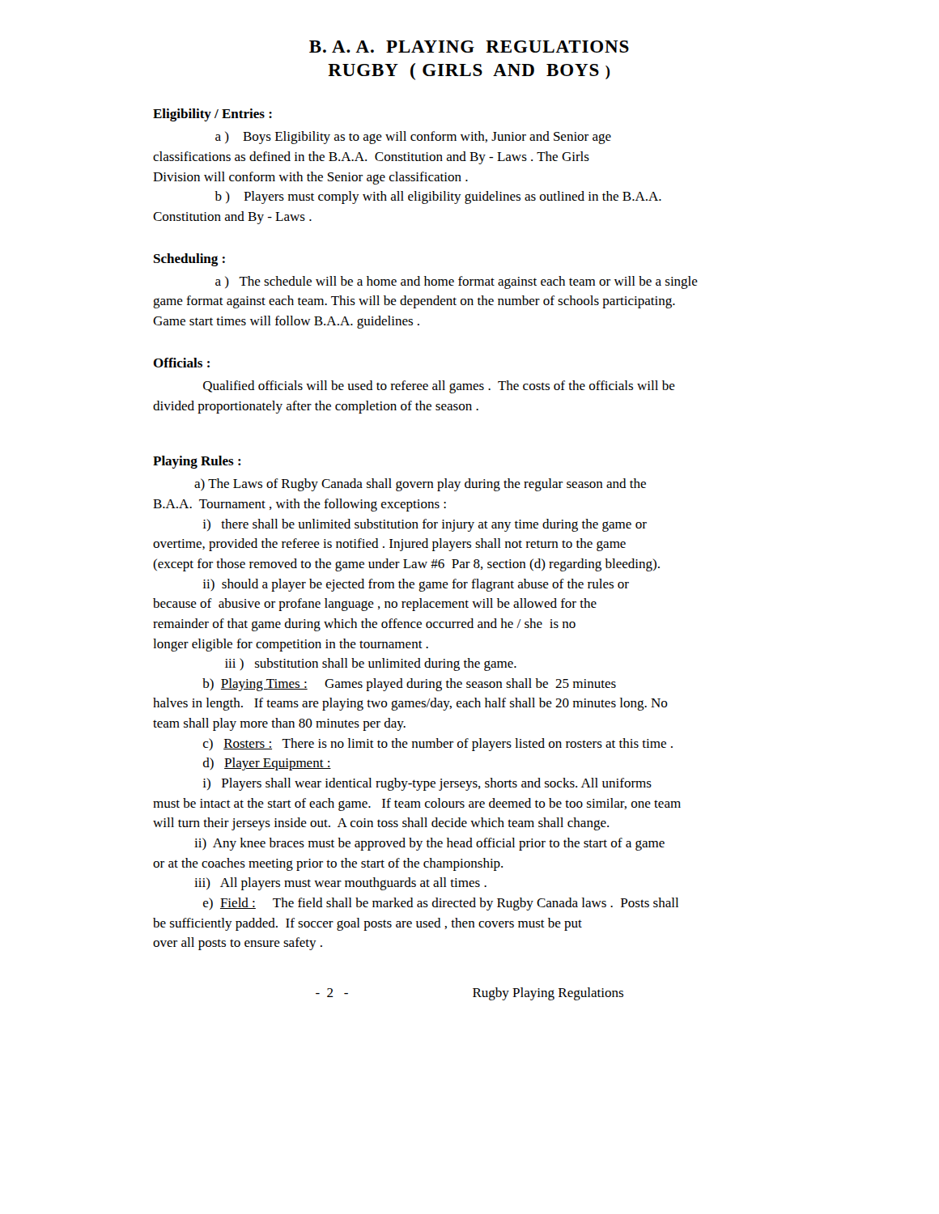B. A. A. PLAYING REGULATIONS RUGBY ( GIRLS AND BOYS )
Eligibility / Entries :
a ) Boys Eligibility as to age will conform with, Junior and Senior age
classifications as defined in the B.A.A. Constitution and By - Laws . The Girls
Division will conform with the Senior age classification .
b ) Players must comply with all eligibility guidelines as outlined in the B.A.A.
Constitution and By - Laws .
Scheduling :
a ) The schedule will be a home and home format against each team or will be a single
game format against each team. This will be dependent on the number of schools participating.
Game start times will follow B.A.A. guidelines .
Officials :
Qualified officials will be used to referee all games . The costs of the officials will be
divided proportionately after the completion of the season .
Playing Rules :
a) The Laws of Rugby Canada shall govern play during the regular season and the
B.A.A. Tournament , with the following exceptions :
i) there shall be unlimited substitution for injury at any time during the game or
overtime, provided the referee is notified . Injured players shall not return to the game
(except for those removed to the game under Law #6 Par 8, section (d) regarding bleeding).
ii) should a player be ejected from the game for flagrant abuse of the rules or
because of abusive or profane language , no replacement will be allowed for the
remainder of that game during which the offence occurred and he / she is no
longer eligible for competition in the tournament .
iii ) substitution shall be unlimited during the game.
b) Playing Times : Games played during the season shall be 25 minutes
halves in length. If teams are playing two games/day, each half shall be 20 minutes long. No
team shall play more than 80 minutes per day.
c) Rosters : There is no limit to the number of players listed on rosters at this time .
d) Player Equipment :
i) Players shall wear identical rugby-type jerseys, shorts and socks. All uniforms
must be intact at the start of each game. If team colours are deemed to be too similar, one team
will turn their jerseys inside out. A coin toss shall decide which team shall change.
ii) Any knee braces must be approved by the head official prior to the start of a game
or at the coaches meeting prior to the start of the championship.
iii) All players must wear mouthguards at all times .
e) Field : The field shall be marked as directed by Rugby Canada laws . Posts shall
be sufficiently padded. If soccer goal posts are used , then covers must be put
over all posts to ensure safety .
- 2 - Rugby Playing Regulations